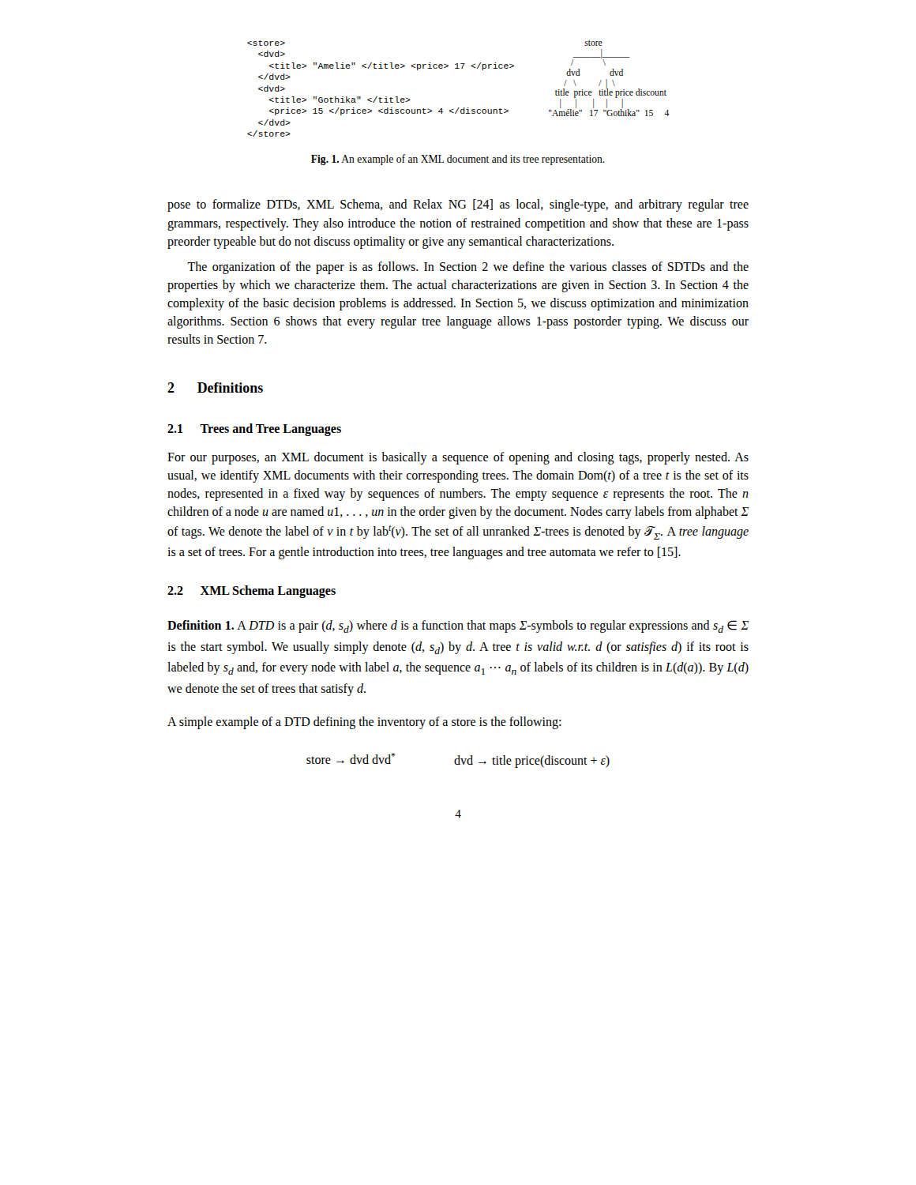<store>
  <dvd>
    <title> "Amelie" </title> <price> 17 </price>
  </dvd>
  <dvd>
    <title> "Gothika" </title>
    <price> 15 </price> <discount> 4 </discount>
  </dvd>
</store>
store ______|______ / \ dvd dvd / \ / | \ title price title price discount | | | | | "Amélie" 17 "Gothika" 15 4
Fig. 1. An example of an XML document and its tree representation.
pose to formalize DTDs, XML Schema, and Relax NG [24] as local, single-type, and arbitrary regular tree grammars, respectively. They also introduce the notion of restrained competition and show that these are 1-pass preorder typeable but do not discuss optimality or give any semantical characterizations.
The organization of the paper is as follows. In Section 2 we define the various classes of SDTDs and the properties by which we characterize them. The actual characterizations are given in Section 3. In Section 4 the complexity of the basic decision problems is addressed. In Section 5, we discuss optimization and minimization algorithms. Section 6 shows that every regular tree language allows 1-pass postorder typing. We discuss our results in Section 7.
2 Definitions
2.1 Trees and Tree Languages
For our purposes, an XML document is basically a sequence of opening and closing tags, properly nested. As usual, we identify XML documents with their corresponding trees. The domain Dom(t) of a tree t is the set of its nodes, represented in a fixed way by sequences of numbers. The empty sequence ε represents the root. The n children of a node u are named u1, . . . , un in the order given by the document. Nodes carry labels from alphabet Σ of tags. We denote the label of v in t by labt(v). The set of all unranked Σ-trees is denoted by 𝒯Σ. A tree language is a set of trees. For a gentle introduction into trees, tree languages and tree automata we refer to [15].
2.2 XML Schema Languages
Definition 1. A DTD is a pair (d, sd) where d is a function that maps Σ-symbols to regular expressions and sd ∈ Σ is the start symbol. We usually simply denote (d, sd) by d. A tree t is valid w.r.t. d (or satisfies d) if its root is labeled by sd and, for every node with label a, the sequence a1 ⋯ an of labels of its children is in L(d(a)). By L(d) we denote the set of trees that satisfy d.
A simple example of a DTD defining the inventory of a store is the following:
store → dvd dvd* dvd → title price(discount + ε)
4